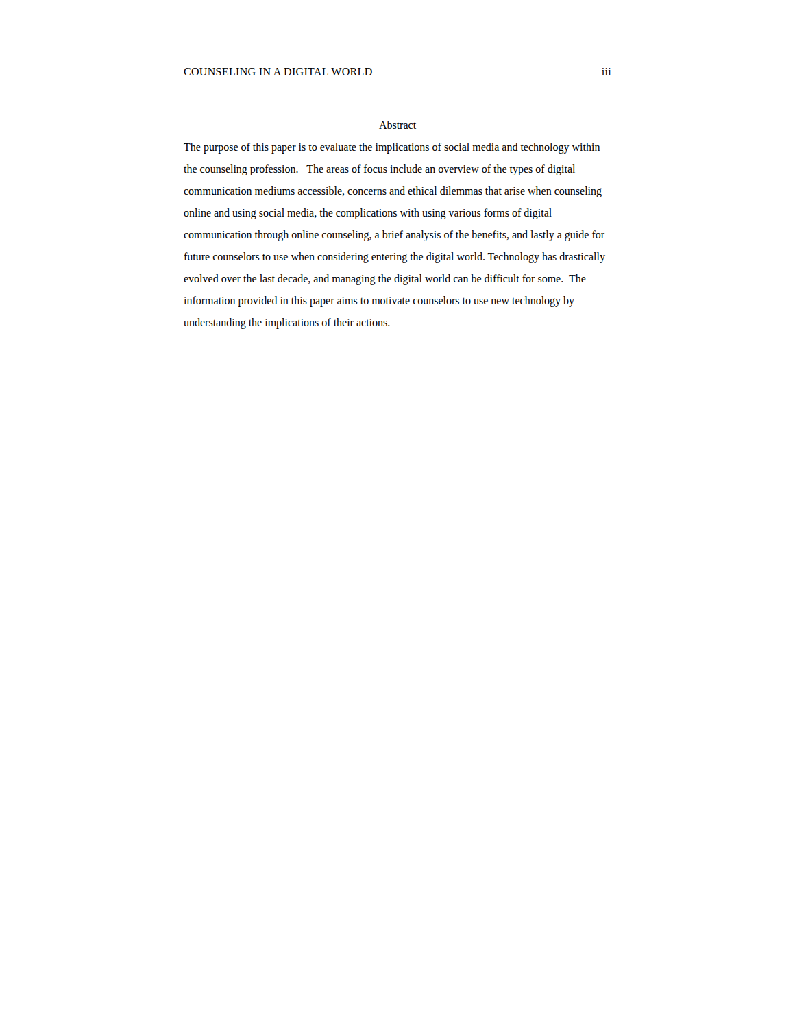Counseling in a Digital World iii
Abstract
The purpose of this paper is to evaluate the implications of social media and technology within the counseling profession. The areas of focus include an overview of the types of digital communication mediums accessible, concerns and ethical dilemmas that arise when counseling online and using social media, the complications with using various forms of digital communication through online counseling, a brief analysis of the benefits, and lastly a guide for future counselors to use when considering entering the digital world. Technology has drastically evolved over the last decade, and managing the digital world can be difficult for some. The information provided in this paper aims to motivate counselors to use new technology by understanding the implications of their actions.